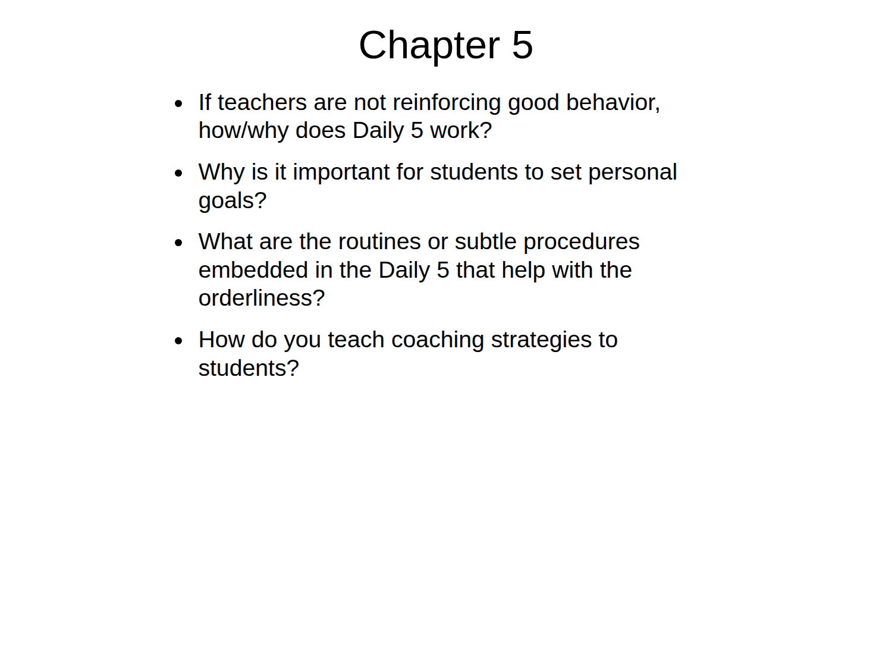Chapter 5
If teachers are not reinforcing good behavior, how/why does Daily 5 work?
Why is it important for students to set personal goals?
What are the routines or subtle procedures embedded in the Daily 5 that help with the orderliness?
How do you teach coaching strategies to students?